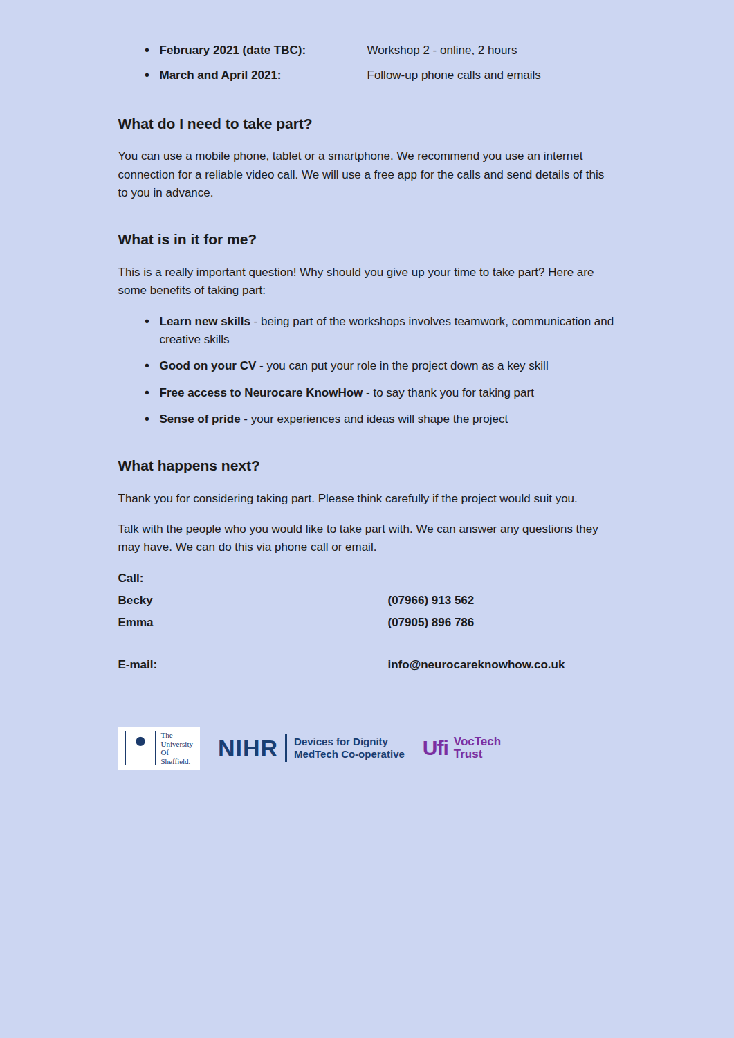February 2021 (date TBC): Workshop 2 - online, 2 hours
March and April 2021: Follow-up phone calls and emails
What do I need to take part?
You can use a mobile phone, tablet or a smartphone. We recommend you use an internet connection for a reliable video call. We will use a free app for the calls and send details of this to you in advance.
What is in it for me?
This is a really important question! Why should you give up your time to take part? Here are some benefits of taking part:
Learn new skills - being part of the workshops involves teamwork, communication and creative skills
Good on your CV - you can put your role in the project down as a key skill
Free access to Neurocare KnowHow - to say thank you for taking part
Sense of pride - your experiences and ideas will shape the project
What happens next?
Thank you for considering taking part. Please think carefully if the project would suit you.
Talk with the people who you would like to take part with. We can answer any questions they may have. We can do this via phone call or email.
| Call: | |
| Becky | (07966) 913 562 |
| Emma | (07905) 896 786 |
| E-mail: | info@neurocareknowhow.co.uk |
The
University
Of
Sheffield.
NIHR Devices for Dignity
MedTech Co-operative
Ufi VocTech
Trust